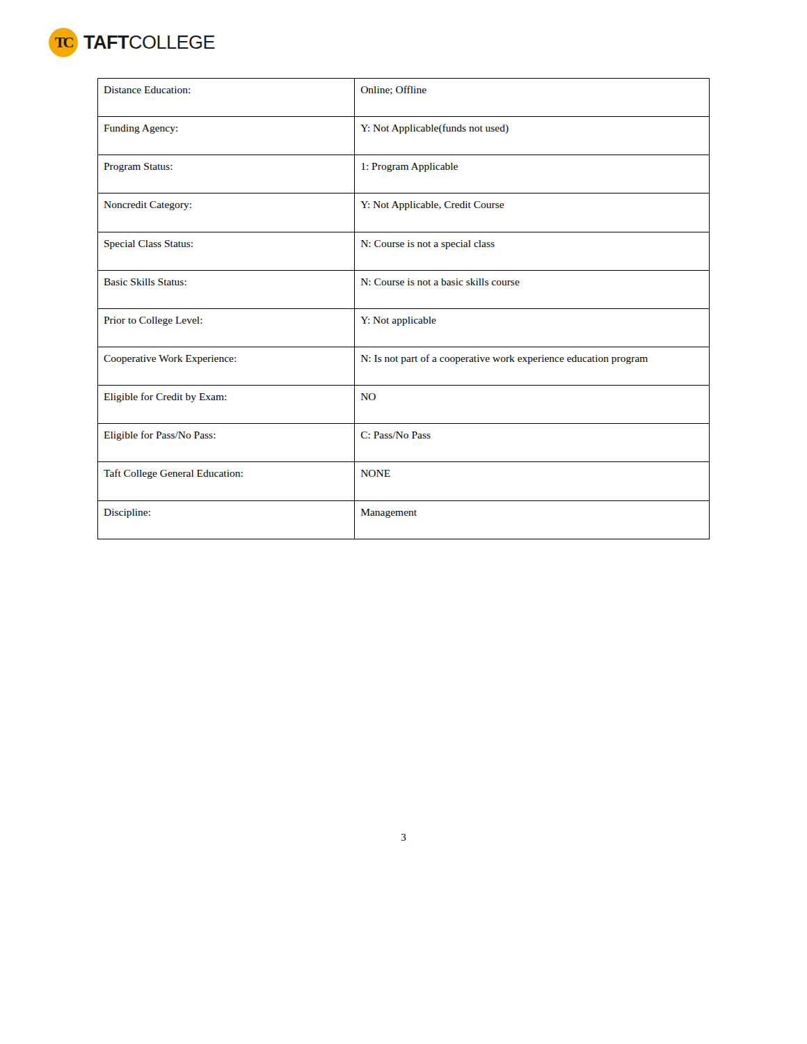TC
TAFTCOLLEGE
| Distance Education: | Online; Offline |
| Funding Agency: | Y: Not Applicable(funds not used) |
| Program Status: | 1: Program Applicable |
| Noncredit Category: | Y: Not Applicable, Credit Course |
| Special Class Status: | N: Course is not a special class |
| Basic Skills Status: | N: Course is not a basic skills course |
| Prior to College Level: | Y: Not applicable |
| Cooperative Work Experience: | N: Is not part of a cooperative work experience education program |
| Eligible for Credit by Exam: | NO |
| Eligible for Pass/No Pass: | C: Pass/No Pass |
| Taft College General Education: | NONE |
| Discipline: | Management |
3